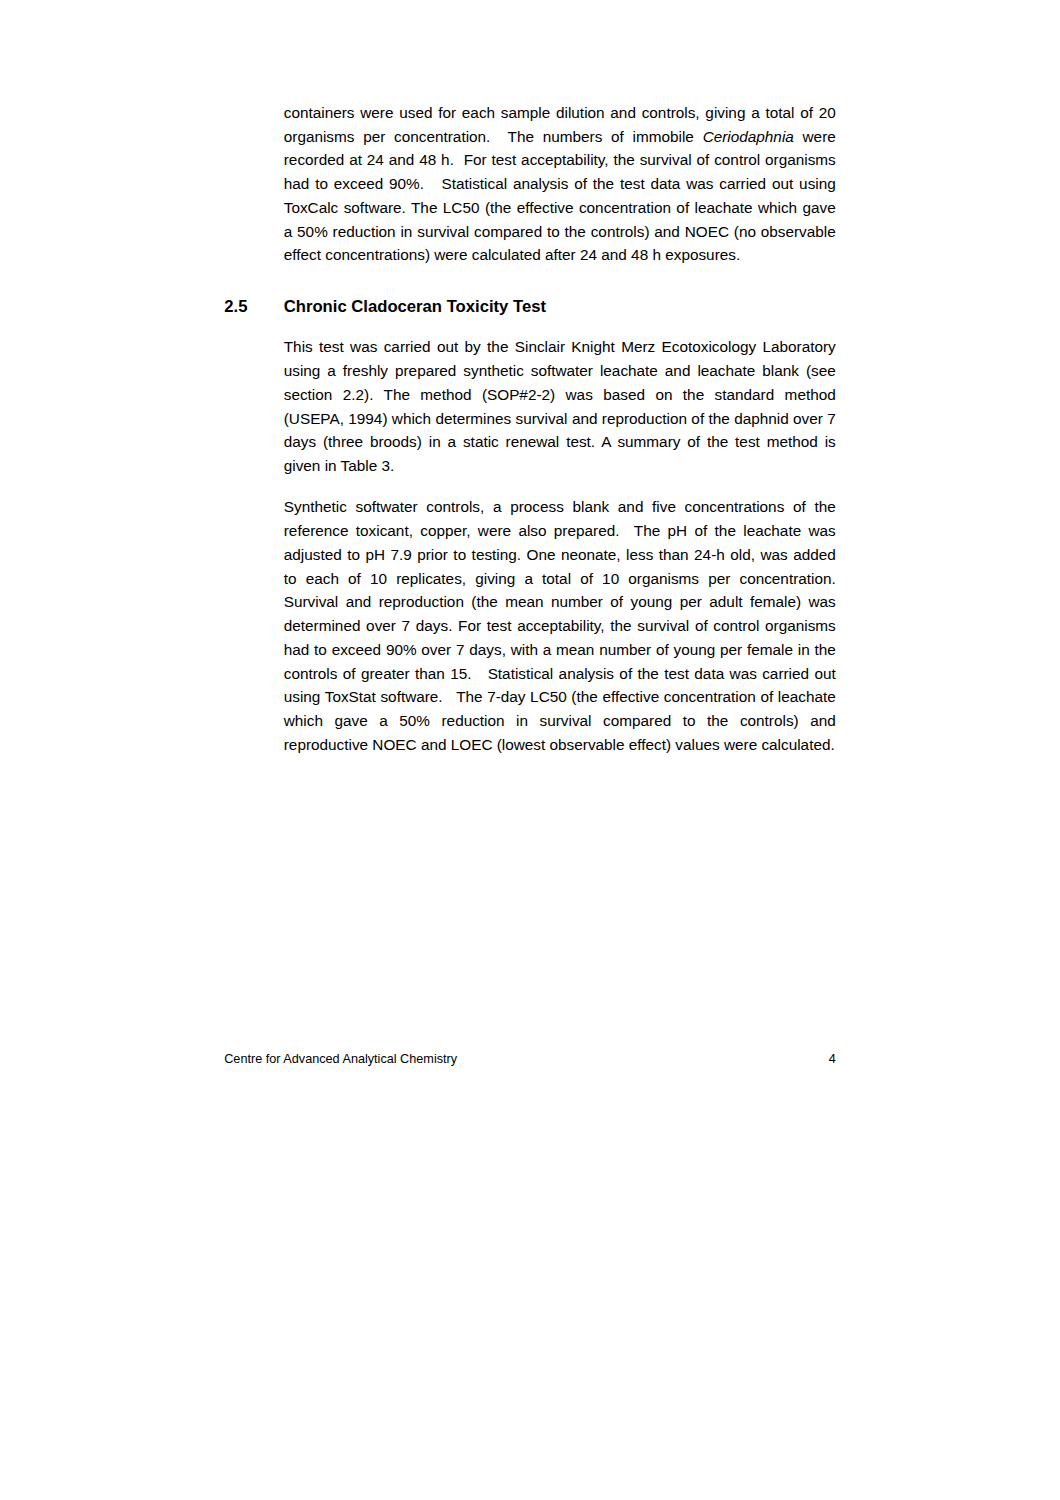containers were used for each sample dilution and controls, giving a total of 20 organisms per concentration. The numbers of immobile Ceriodaphnia were recorded at 24 and 48 h. For test acceptability, the survival of control organisms had to exceed 90%. Statistical analysis of the test data was carried out using ToxCalc software. The LC50 (the effective concentration of leachate which gave a 50% reduction in survival compared to the controls) and NOEC (no observable effect concentrations) were calculated after 24 and 48 h exposures.
2.5 Chronic Cladoceran Toxicity Test
This test was carried out by the Sinclair Knight Merz Ecotoxicology Laboratory using a freshly prepared synthetic softwater leachate and leachate blank (see section 2.2). The method (SOP#2-2) was based on the standard method (USEPA, 1994) which determines survival and reproduction of the daphnid over 7 days (three broods) in a static renewal test. A summary of the test method is given in Table 3.
Synthetic softwater controls, a process blank and five concentrations of the reference toxicant, copper, were also prepared. The pH of the leachate was adjusted to pH 7.9 prior to testing. One neonate, less than 24-h old, was added to each of 10 replicates, giving a total of 10 organisms per concentration. Survival and reproduction (the mean number of young per adult female) was determined over 7 days. For test acceptability, the survival of control organisms had to exceed 90% over 7 days, with a mean number of young per female in the controls of greater than 15. Statistical analysis of the test data was carried out using ToxStat software. The 7-day LC50 (the effective concentration of leachate which gave a 50% reduction in survival compared to the controls) and reproductive NOEC and LOEC (lowest observable effect) values were calculated.
Centre for Advanced Analytical Chemistry 4